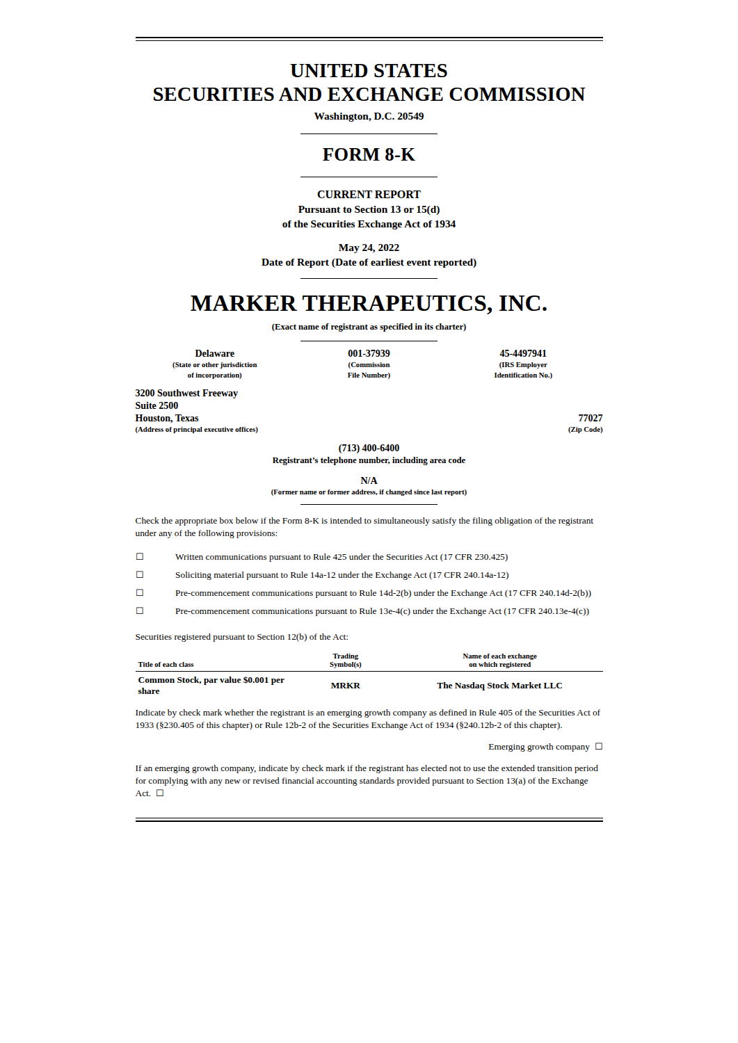UNITED STATES
SECURITIES AND EXCHANGE COMMISSION
Washington, D.C. 20549
FORM 8-K
CURRENT REPORT
Pursuant to Section 13 or 15(d)
of the Securities Exchange Act of 1934
May 24, 2022
Date of Report (Date of earliest event reported)
MARKER THERAPEUTICS, INC.
(Exact name of registrant as specified in its charter)
| Delaware | 001-37939 | 45-4497941 |
| (State or other jurisdiction of incorporation) | (Commission File Number) | (IRS Employer Identification No.) |
3200 Southwest Freeway
Suite 2500
Houston, Texas
77027
(Address of principal executive offices)
(Zip Code)
(713) 400-6400
Registrant’s telephone number, including area code
N/A
(Former name or former address, if changed since last report)
Check the appropriate box below if the Form 8-K is intended to simultaneously satisfy the filing obligation of the registrant under any of the following provisions:
| ☐ | Written communications pursuant to Rule 425 under the Securities Act (17 CFR 230.425) |
| ☐ | Soliciting material pursuant to Rule 14a-12 under the Exchange Act (17 CFR 240.14a-12) |
| ☐ | Pre-commencement communications pursuant to Rule 14d-2(b) under the Exchange Act (17 CFR 240.14d-2(b)) |
| ☐ | Pre-commencement communications pursuant to Rule 13e-4(c) under the Exchange Act (17 CFR 240.13e-4(c)) |
Securities registered pursuant to Section 12(b) of the Act:
| Title of each class | Trading Symbol(s) | Name of each exchange on which registered |
| --- | --- | --- |
| Common Stock, par value $0.001 per share | MRKR | The Nasdaq Stock Market LLC |
Indicate by check mark whether the registrant is an emerging growth company as defined in Rule 405 of the Securities Act of 1933 (§230.405 of this chapter) or Rule 12b-2 of the Securities Exchange Act of 1934 (§240.12b-2 of this chapter).
Emerging growth company ☐
If an emerging growth company, indicate by check mark if the registrant has elected not to use the extended transition period for complying with any new or revised financial accounting standards provided pursuant to Section 13(a) of the Exchange Act. ☐